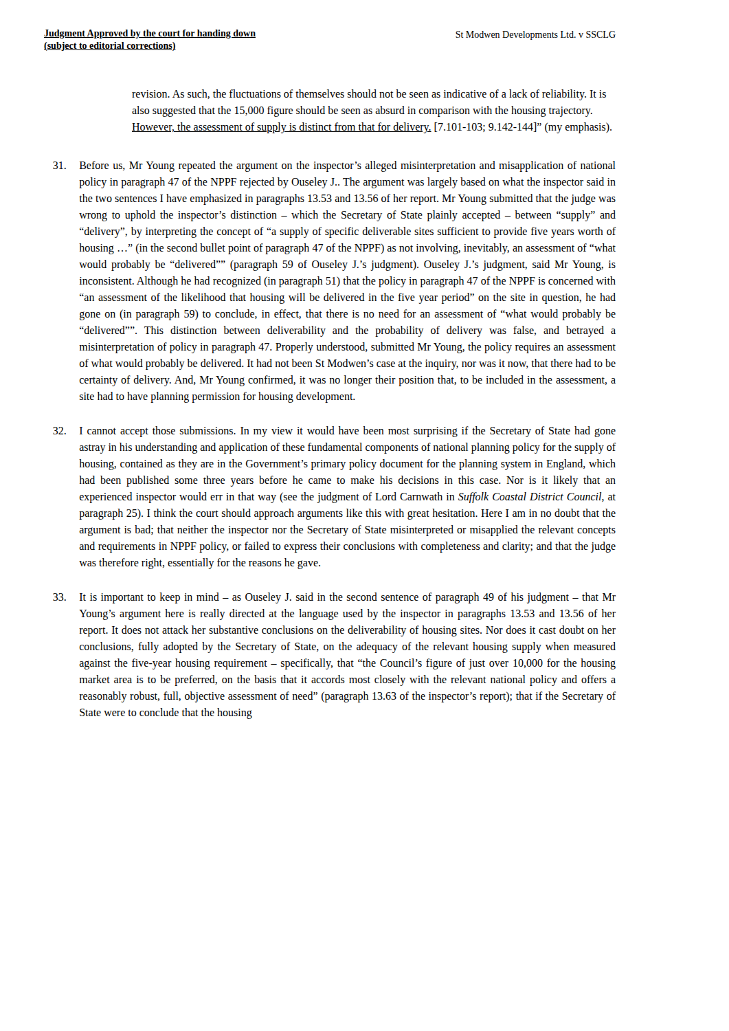Judgment Approved by the court for handing down
(subject to editorial corrections)
St Modwen Developments Ltd. v SSCLG
revision. As such, the fluctuations of themselves should not be seen as indicative of a lack of reliability. It is also suggested that the 15,000 figure should be seen as absurd in comparison with the housing trajectory. However, the assessment of supply is distinct from that for delivery. [7.101-103; 9.142-144]” (my emphasis).
Before us, Mr Young repeated the argument on the inspector’s alleged misinterpretation and misapplication of national policy in paragraph 47 of the NPPF rejected by Ouseley J.. The argument was largely based on what the inspector said in the two sentences I have emphasized in paragraphs 13.53 and 13.56 of her report. Mr Young submitted that the judge was wrong to uphold the inspector’s distinction – which the Secretary of State plainly accepted – between “supply” and “delivery”, by interpreting the concept of “a supply of specific deliverable sites sufficient to provide five years worth of housing …” (in the second bullet point of paragraph 47 of the NPPF) as not involving, inevitably, an assessment of “what would probably be “delivered”” (paragraph 59 of Ouseley J.’s judgment). Ouseley J.’s judgment, said Mr Young, is inconsistent. Although he had recognized (in paragraph 51) that the policy in paragraph 47 of the NPPF is concerned with “an assessment of the likelihood that housing will be delivered in the five year period” on the site in question, he had gone on (in paragraph 59) to conclude, in effect, that there is no need for an assessment of “what would probably be “delivered””. This distinction between deliverability and the probability of delivery was false, and betrayed a misinterpretation of policy in paragraph 47. Properly understood, submitted Mr Young, the policy requires an assessment of what would probably be delivered. It had not been St Modwen’s case at the inquiry, nor was it now, that there had to be certainty of delivery. And, Mr Young confirmed, it was no longer their position that, to be included in the assessment, a site had to have planning permission for housing development.
I cannot accept those submissions. In my view it would have been most surprising if the Secretary of State had gone astray in his understanding and application of these fundamental components of national planning policy for the supply of housing, contained as they are in the Government’s primary policy document for the planning system in England, which had been published some three years before he came to make his decisions in this case. Nor is it likely that an experienced inspector would err in that way (see the judgment of Lord Carnwath in Suffolk Coastal District Council, at paragraph 25). I think the court should approach arguments like this with great hesitation. Here I am in no doubt that the argument is bad; that neither the inspector nor the Secretary of State misinterpreted or misapplied the relevant concepts and requirements in NPPF policy, or failed to express their conclusions with completeness and clarity; and that the judge was therefore right, essentially for the reasons he gave.
It is important to keep in mind – as Ouseley J. said in the second sentence of paragraph 49 of his judgment – that Mr Young’s argument here is really directed at the language used by the inspector in paragraphs 13.53 and 13.56 of her report. It does not attack her substantive conclusions on the deliverability of housing sites. Nor does it cast doubt on her conclusions, fully adopted by the Secretary of State, on the adequacy of the relevant housing supply when measured against the five-year housing requirement – specifically, that “the Council’s figure of just over 10,000 for the housing market area is to be preferred, on the basis that it accords most closely with the relevant national policy and offers a reasonably robust, full, objective assessment of need” (paragraph 13.63 of the inspector’s report); that if the Secretary of State were to conclude that the housing